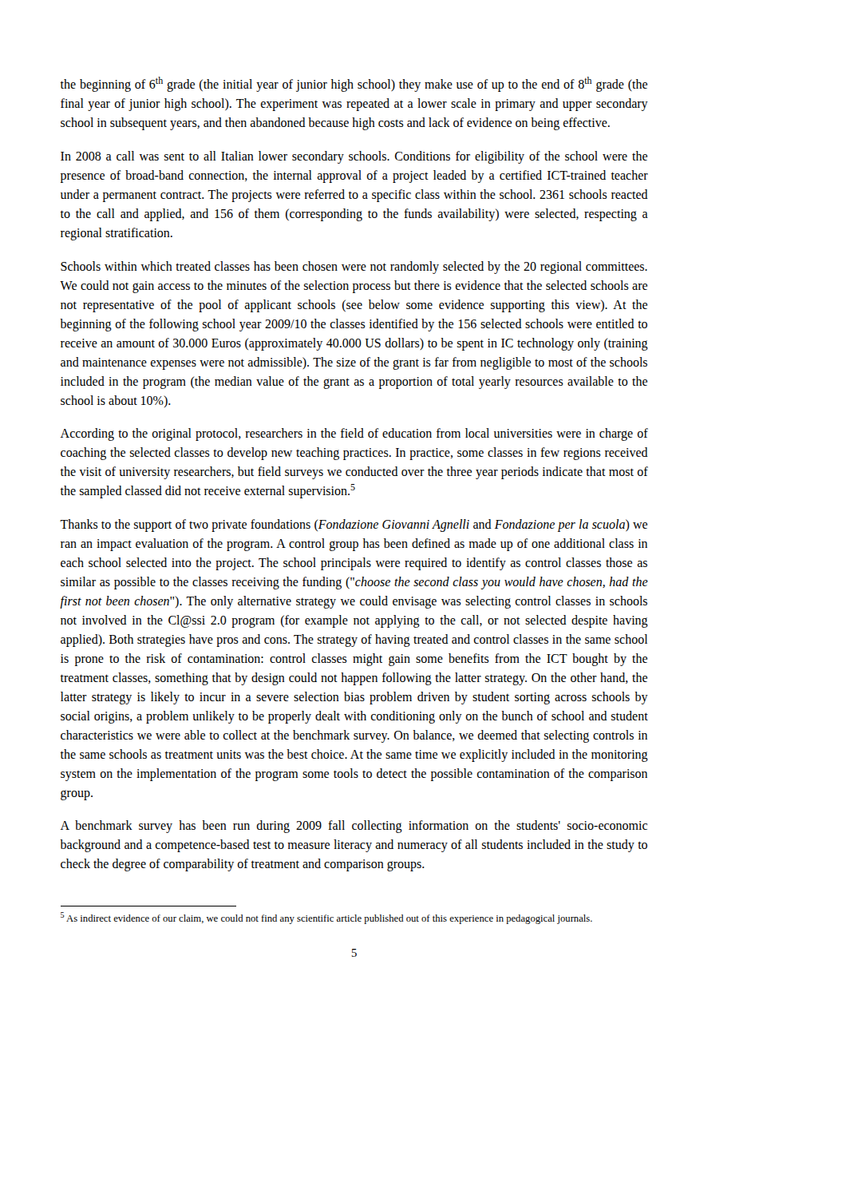the beginning of 6th grade (the initial year of junior high school) they make use of up to the end of 8th grade (the final year of junior high school). The experiment was repeated at a lower scale in primary and upper secondary school in subsequent years, and then abandoned because high costs and lack of evidence on being effective.
In 2008 a call was sent to all Italian lower secondary schools. Conditions for eligibility of the school were the presence of broad-band connection, the internal approval of a project leaded by a certified ICT-trained teacher under a permanent contract. The projects were referred to a specific class within the school. 2361 schools reacted to the call and applied, and 156 of them (corresponding to the funds availability) were selected, respecting a regional stratification.
Schools within which treated classes has been chosen were not randomly selected by the 20 regional committees. We could not gain access to the minutes of the selection process but there is evidence that the selected schools are not representative of the pool of applicant schools (see below some evidence supporting this view). At the beginning of the following school year 2009/10 the classes identified by the 156 selected schools were entitled to receive an amount of 30.000 Euros (approximately 40.000 US dollars) to be spent in IC technology only (training and maintenance expenses were not admissible). The size of the grant is far from negligible to most of the schools included in the program (the median value of the grant as a proportion of total yearly resources available to the school is about 10%).
According to the original protocol, researchers in the field of education from local universities were in charge of coaching the selected classes to develop new teaching practices. In practice, some classes in few regions received the visit of university researchers, but field surveys we conducted over the three year periods indicate that most of the sampled classed did not receive external supervision.5
Thanks to the support of two private foundations (Fondazione Giovanni Agnelli and Fondazione per la scuola) we ran an impact evaluation of the program. A control group has been defined as made up of one additional class in each school selected into the project. The school principals were required to identify as control classes those as similar as possible to the classes receiving the funding ("choose the second class you would have chosen, had the first not been chosen"). The only alternative strategy we could envisage was selecting control classes in schools not involved in the Cl@ssi 2.0 program (for example not applying to the call, or not selected despite having applied). Both strategies have pros and cons. The strategy of having treated and control classes in the same school is prone to the risk of contamination: control classes might gain some benefits from the ICT bought by the treatment classes, something that by design could not happen following the latter strategy. On the other hand, the latter strategy is likely to incur in a severe selection bias problem driven by student sorting across schools by social origins, a problem unlikely to be properly dealt with conditioning only on the bunch of school and student characteristics we were able to collect at the benchmark survey. On balance, we deemed that selecting controls in the same schools as treatment units was the best choice. At the same time we explicitly included in the monitoring system on the implementation of the program some tools to detect the possible contamination of the comparison group.
A benchmark survey has been run during 2009 fall collecting information on the students' socio-economic background and a competence-based test to measure literacy and numeracy of all students included in the study to check the degree of comparability of treatment and comparison groups.
5 As indirect evidence of our claim, we could not find any scientific article published out of this experience in pedagogical journals.
5